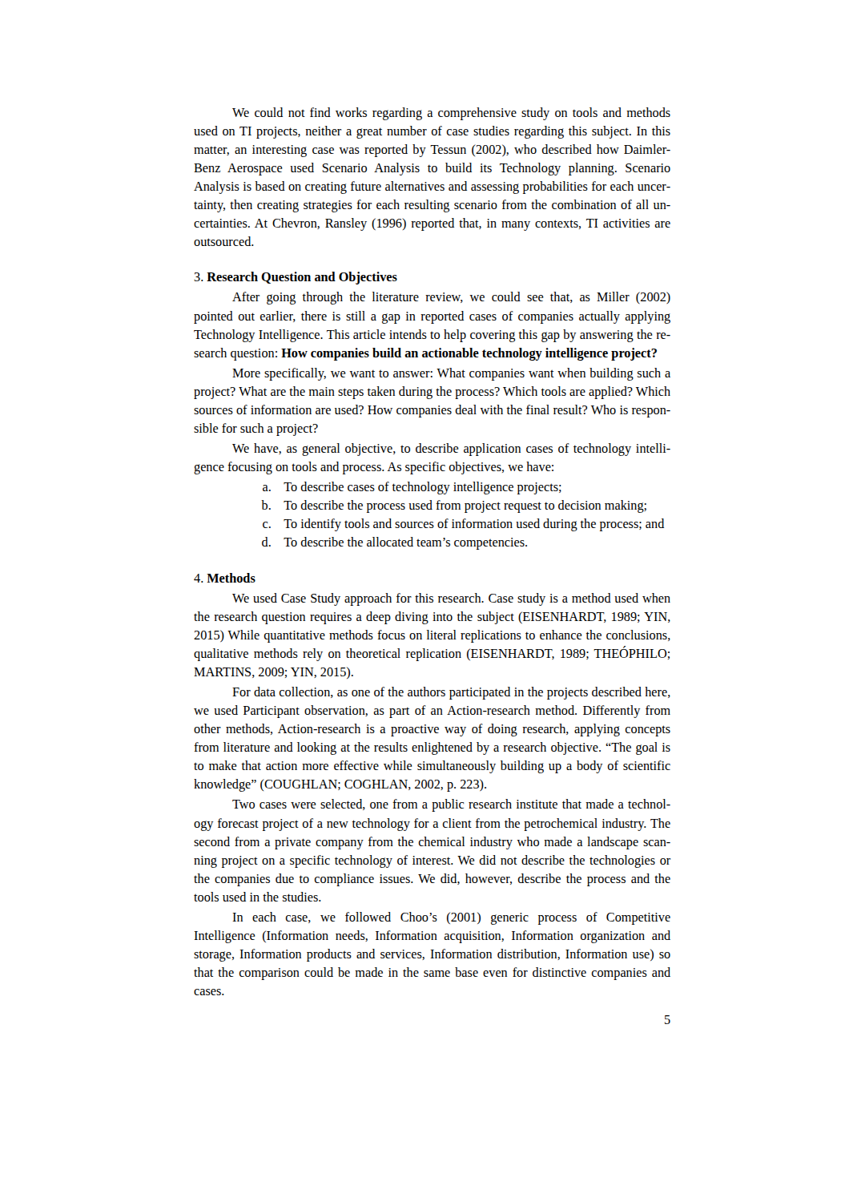We could not find works regarding a comprehensive study on tools and methods used on TI projects, neither a great number of case studies regarding this subject. In this matter, an interesting case was reported by Tessun (2002), who described how Daimler-Benz Aerospace used Scenario Analysis to build its Technology planning. Scenario Analysis is based on creating future alternatives and assessing probabilities for each uncertainty, then creating strategies for each resulting scenario from the combination of all uncertainties. At Chevron, Ransley (1996) reported that, in many contexts, TI activities are outsourced.
3. Research Question and Objectives
After going through the literature review, we could see that, as Miller (2002) pointed out earlier, there is still a gap in reported cases of companies actually applying Technology Intelligence. This article intends to help covering this gap by answering the research question: How companies build an actionable technology intelligence project?
More specifically, we want to answer: What companies want when building such a project? What are the main steps taken during the process? Which tools are applied? Which sources of information are used? How companies deal with the final result? Who is responsible for such a project?
We have, as general objective, to describe application cases of technology intelligence focusing on tools and process. As specific objectives, we have:
To describe cases of technology intelligence projects;
To describe the process used from project request to decision making;
To identify tools and sources of information used during the process; and
To describe the allocated team’s competencies.
4. Methods
We used Case Study approach for this research. Case study is a method used when the research question requires a deep diving into the subject (EISENHARDT, 1989; YIN, 2015) While quantitative methods focus on literal replications to enhance the conclusions, qualitative methods rely on theoretical replication (EISENHARDT, 1989; THEÓPHILO; MARTINS, 2009; YIN, 2015).
For data collection, as one of the authors participated in the projects described here, we used Participant observation, as part of an Action-research method. Differently from other methods, Action-research is a proactive way of doing research, applying concepts from literature and looking at the results enlightened by a research objective. “The goal is to make that action more effective while simultaneously building up a body of scientific knowledge” (COUGHLAN; COGHLAN, 2002, p. 223).
Two cases were selected, one from a public research institute that made a technology forecast project of a new technology for a client from the petrochemical industry. The second from a private company from the chemical industry who made a landscape scanning project on a specific technology of interest. We did not describe the technologies or the companies due to compliance issues. We did, however, describe the process and the tools used in the studies.
In each case, we followed Choo’s (2001) generic process of Competitive Intelligence (Information needs, Information acquisition, Information organization and storage, Information products and services, Information distribution, Information use) so that the comparison could be made in the same base even for distinctive companies and cases.
5